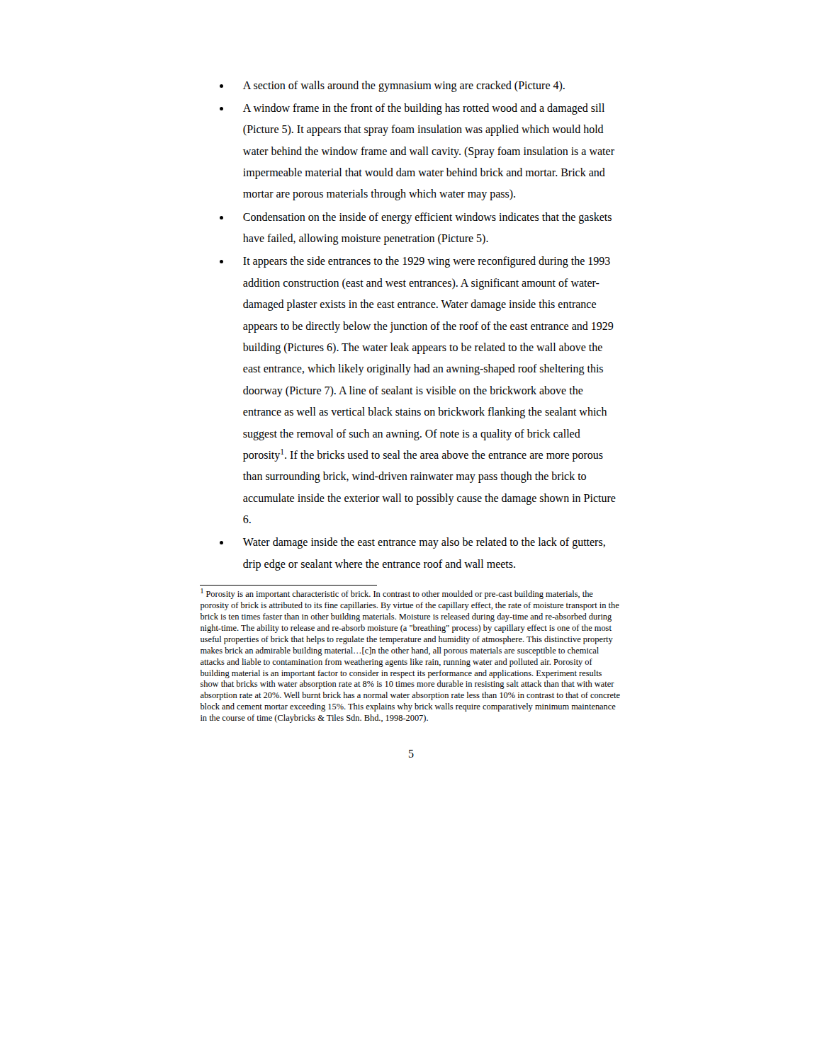A section of walls around the gymnasium wing are cracked (Picture 4).
A window frame in the front of the building has rotted wood and a damaged sill (Picture 5). It appears that spray foam insulation was applied which would hold water behind the window frame and wall cavity. (Spray foam insulation is a water impermeable material that would dam water behind brick and mortar. Brick and mortar are porous materials through which water may pass).
Condensation on the inside of energy efficient windows indicates that the gaskets have failed, allowing moisture penetration (Picture 5).
It appears the side entrances to the 1929 wing were reconfigured during the 1993 addition construction (east and west entrances). A significant amount of water-damaged plaster exists in the east entrance. Water damage inside this entrance appears to be directly below the junction of the roof of the east entrance and 1929 building (Pictures 6). The water leak appears to be related to the wall above the east entrance, which likely originally had an awning-shaped roof sheltering this doorway (Picture 7). A line of sealant is visible on the brickwork above the entrance as well as vertical black stains on brickwork flanking the sealant which suggest the removal of such an awning. Of note is a quality of brick called porosity1. If the bricks used to seal the area above the entrance are more porous than surrounding brick, wind-driven rainwater may pass though the brick to accumulate inside the exterior wall to possibly cause the damage shown in Picture 6.
Water damage inside the east entrance may also be related to the lack of gutters, drip edge or sealant where the entrance roof and wall meets.
1 Porosity is an important characteristic of brick. In contrast to other moulded or pre-cast building materials, the porosity of brick is attributed to its fine capillaries. By virtue of the capillary effect, the rate of moisture transport in the brick is ten times faster than in other building materials. Moisture is released during day-time and re-absorbed during night-time. The ability to release and re-absorb moisture (a "breathing" process) by capillary effect is one of the most useful properties of brick that helps to regulate the temperature and humidity of atmosphere. This distinctive property makes brick an admirable building material…[c]n the other hand, all porous materials are susceptible to chemical attacks and liable to contamination from weathering agents like rain, running water and polluted air. Porosity of building material is an important factor to consider in respect its performance and applications. Experiment results show that bricks with water absorption rate at 8% is 10 times more durable in resisting salt attack than that with water absorption rate at 20%. Well burnt brick has a normal water absorption rate less than 10% in contrast to that of concrete block and cement mortar exceeding 15%. This explains why brick walls require comparatively minimum maintenance in the course of time (Claybricks & Tiles Sdn. Bhd., 1998-2007).
5